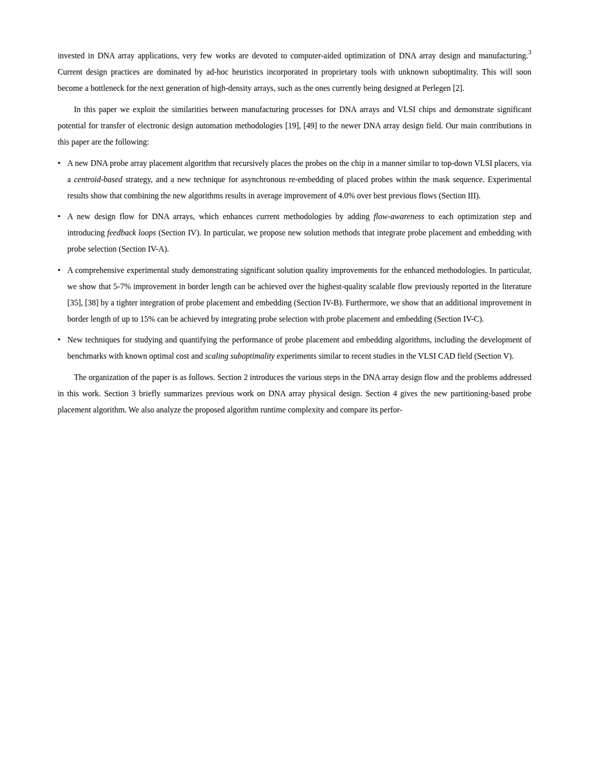3invested in DNA array applications, very few works are devoted to computer-aided optimization of DNA array design and manufacturing. Current design practices are dominated by ad-hoc heuristics incorporated in proprietary tools with unknown suboptimality. This will soon become a bottleneck for the next generation of high-density arrays, such as the ones currently being designed at Perlegen [2].
In this paper we exploit the similarities between manufacturing processes for DNA arrays and VLSI chips and demonstrate significant potential for transfer of electronic design automation methodologies [19], [49] to the newer DNA array design field. Our main contributions in this paper are the following:
A new DNA probe array placement algorithm that recursively places the probes on the chip in a manner similar to top-down VLSI placers, via a centroid-based strategy, and a new technique for asynchronous re-embedding of placed probes within the mask sequence. Experimental results show that combining the new algorithms results in average improvement of 4.0% over best previous flows (Section III).
A new design flow for DNA arrays, which enhances current methodologies by adding flow-awareness to each optimization step and introducing feedback loops (Section IV). In particular, we propose new solution methods that integrate probe placement and embedding with probe selection (Section IV-A).
A comprehensive experimental study demonstrating significant solution quality improvements for the enhanced methodologies. In particular, we show that 5-7% improvement in border length can be achieved over the highest-quality scalable flow previously reported in the literature [35], [38] by a tighter integration of probe placement and embedding (Section IV-B). Furthermore, we show that an additional improvement in border length of up to 15% can be achieved by integrating probe selection with probe placement and embedding (Section IV-C).
New techniques for studying and quantifying the performance of probe placement and embedding algorithms, including the development of benchmarks with known optimal cost and scaling suboptimality experiments similar to recent studies in the VLSI CAD field (Section V).
The organization of the paper is as follows. Section 2 introduces the various steps in the DNA array design flow and the problems addressed in this work. Section 3 briefly summarizes previous work on DNA array physical design. Section 4 gives the new partitioning-based probe placement algorithm. We also analyze the proposed algorithm runtime complexity and compare its perfor-